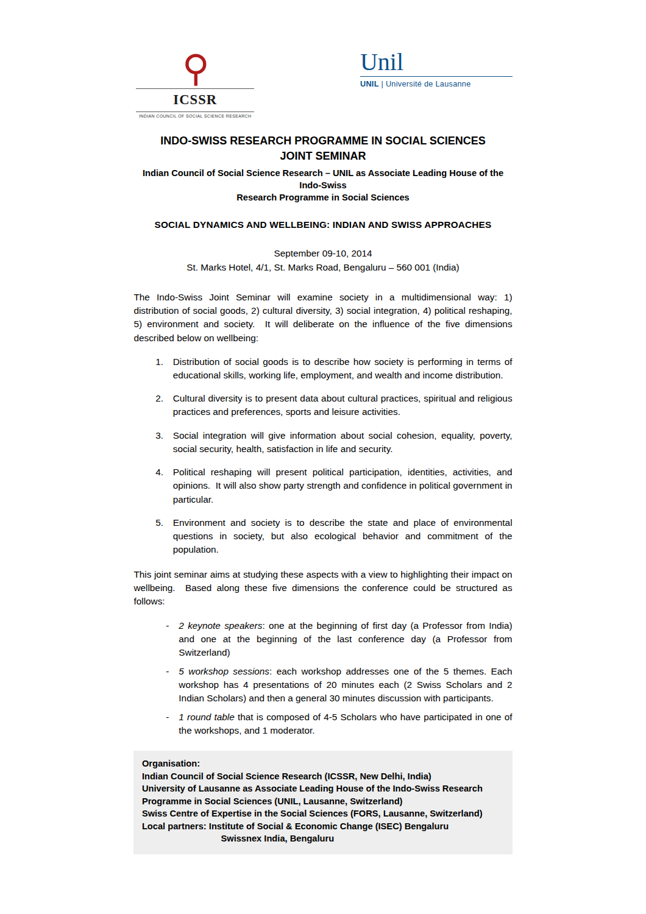⚲
ICSSR
INDIAN COUNCIL OF SOCIAL SCIENCE RESEARCH
Unil
UNIL | Université de Lausanne
INDO-SWISS RESEARCH PROGRAMME IN SOCIAL SCIENCES
JOINT SEMINAR
Indian Council of Social Science Research – UNIL as Associate Leading House of the Indo-Swiss
Research Programme in Social Sciences
SOCIAL DYNAMICS AND WELLBEING: INDIAN AND SWISS APPROACHES
September 09-10, 2014
St. Marks Hotel, 4/1, St. Marks Road, Bengaluru – 560 001 (India)
The Indo-Swiss Joint Seminar will examine society in a multidimensional way: 1) distribution of social goods, 2) cultural diversity, 3) social integration, 4) political reshaping, 5) environment and society. It will deliberate on the influence of the five dimensions described below on wellbeing:
Distribution of social goods is to describe how society is performing in terms of educational skills, working life, employment, and wealth and income distribution.
Cultural diversity is to present data about cultural practices, spiritual and religious practices and preferences, sports and leisure activities.
Social integration will give information about social cohesion, equality, poverty, social security, health, satisfaction in life and security.
Political reshaping will present political participation, identities, activities, and opinions. It will also show party strength and confidence in political government in particular.
Environment and society is to describe the state and place of environmental questions in society, but also ecological behavior and commitment of the population.
This joint seminar aims at studying these aspects with a view to highlighting their impact on wellbeing. Based along these five dimensions the conference could be structured as follows:
2 keynote speakers: one at the beginning of first day (a Professor from India) and one at the beginning of the last conference day (a Professor from Switzerland)
5 workshop sessions: each workshop addresses one of the 5 themes. Each workshop has 4 presentations of 20 minutes each (2 Swiss Scholars and 2 Indian Scholars) and then a general 30 minutes discussion with participants.
1 round table that is composed of 4-5 Scholars who have participated in one of the workshops, and 1 moderator.
Organisation:
Indian Council of Social Science Research (ICSSR, New Delhi, India)
University of Lausanne as Associate Leading House of the Indo-Swiss Research Programme in Social Sciences (UNIL, Lausanne, Switzerland)
Swiss Centre of Expertise in the Social Sciences (FORS, Lausanne, Switzerland)
Local partners: Institute of Social & Economic Change (ISEC) Bengaluru
Swissnex India, Bengaluru